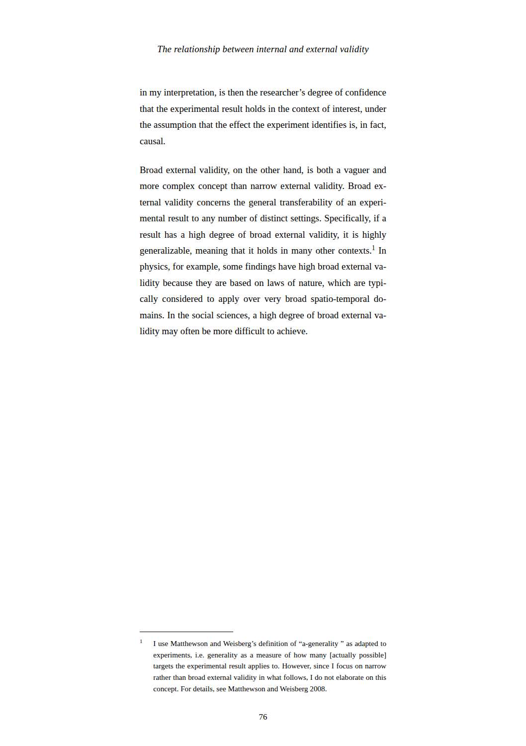The relationship between internal and external validity
in my interpretation, is then the researcher’s degree of confidence that the experimental result holds in the context of interest, under the assumption that the effect the experiment identifies is, in fact, causal.
Broad external validity, on the other hand, is both a vaguer and more complex concept than narrow external validity. Broad external validity concerns the general transferability of an experimental result to any number of distinct settings. Specifically, if a result has a high degree of broad external validity, it is highly generalizable, meaning that it holds in many other contexts.1 In physics, for example, some findings have high broad external validity because they are based on laws of nature, which are typically considered to apply over very broad spatio-temporal domains. In the social sciences, a high degree of broad external validity may often be more difficult to achieve.
1
I use Matthewson and Weisberg’s definition of “a-generality ” as adapted to experiments, i.e. generality as a measure of how many [actually possible] targets the experimental result applies to. However, since I focus on narrow rather than broad external validity in what follows, I do not elaborate on this concept. For details, see Matthewson and Weisberg 2008.
76